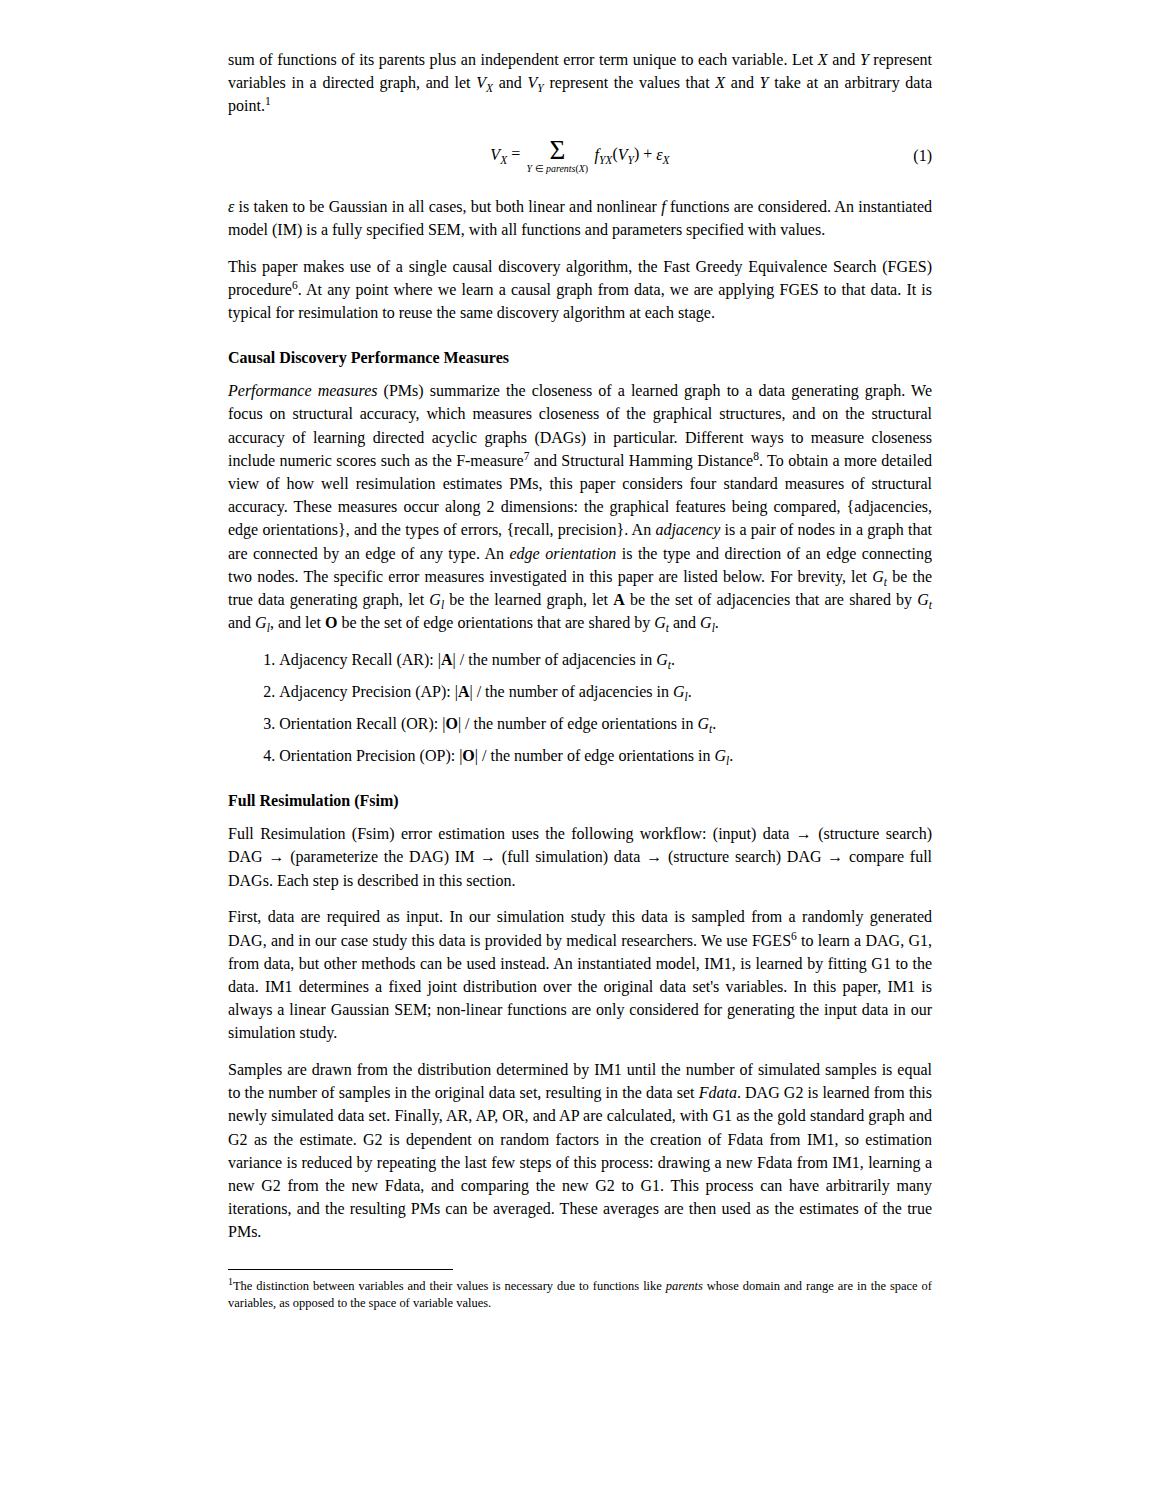sum of functions of its parents plus an independent error term unique to each variable. Let X and Y represent variables in a directed graph, and let VX and VY represent the values that X and Y take at an arbitrary data point.1
VX = Σ Y ∈ parents(X) fYX(VY) + εX
(1)
ε is taken to be Gaussian in all cases, but both linear and nonlinear f functions are considered. An instantiated model (IM) is a fully specified SEM, with all functions and parameters specified with values.
This paper makes use of a single causal discovery algorithm, the Fast Greedy Equivalence Search (FGES) procedure6. At any point where we learn a causal graph from data, we are applying FGES to that data. It is typical for resimulation to reuse the same discovery algorithm at each stage.
Causal Discovery Performance Measures
Performance measures (PMs) summarize the closeness of a learned graph to a data generating graph. We focus on structural accuracy, which measures closeness of the graphical structures, and on the structural accuracy of learning directed acyclic graphs (DAGs) in particular. Different ways to measure closeness include numeric scores such as the F-measure7 and Structural Hamming Distance8. To obtain a more detailed view of how well resimulation estimates PMs, this paper considers four standard measures of structural accuracy. These measures occur along 2 dimensions: the graphical features being compared, {adjacencies, edge orientations}, and the types of errors, {recall, precision}. An adjacency is a pair of nodes in a graph that are connected by an edge of any type. An edge orientation is the type and direction of an edge connecting two nodes. The specific error measures investigated in this paper are listed below. For brevity, let Gt be the true data generating graph, let Gl be the learned graph, let A be the set of adjacencies that are shared by Gt and Gl, and let O be the set of edge orientations that are shared by Gt and Gl.
Adjacency Recall (AR): |A| / the number of adjacencies in Gt.
Adjacency Precision (AP): |A| / the number of adjacencies in Gl.
Orientation Recall (OR): |O| / the number of edge orientations in Gt.
Orientation Precision (OP): |O| / the number of edge orientations in Gl.
Full Resimulation (Fsim)
Full Resimulation (Fsim) error estimation uses the following workflow: (input) data → (structure search) DAG → (parameterize the DAG) IM → (full simulation) data → (structure search) DAG → compare full DAGs. Each step is described in this section.
First, data are required as input. In our simulation study this data is sampled from a randomly generated DAG, and in our case study this data is provided by medical researchers. We use FGES6 to learn a DAG, G1, from data, but other methods can be used instead. An instantiated model, IM1, is learned by fitting G1 to the data. IM1 determines a fixed joint distribution over the original data set's variables. In this paper, IM1 is always a linear Gaussian SEM; non-linear functions are only considered for generating the input data in our simulation study.
Samples are drawn from the distribution determined by IM1 until the number of simulated samples is equal to the number of samples in the original data set, resulting in the data set Fdata. DAG G2 is learned from this newly simulated data set. Finally, AR, AP, OR, and AP are calculated, with G1 as the gold standard graph and G2 as the estimate. G2 is dependent on random factors in the creation of Fdata from IM1, so estimation variance is reduced by repeating the last few steps of this process: drawing a new Fdata from IM1, learning a new G2 from the new Fdata, and comparing the new G2 to G1. This process can have arbitrarily many iterations, and the resulting PMs can be averaged. These averages are then used as the estimates of the true PMs.
1The distinction between variables and their values is necessary due to functions like parents whose domain and range are in the space of variables, as opposed to the space of variable values.